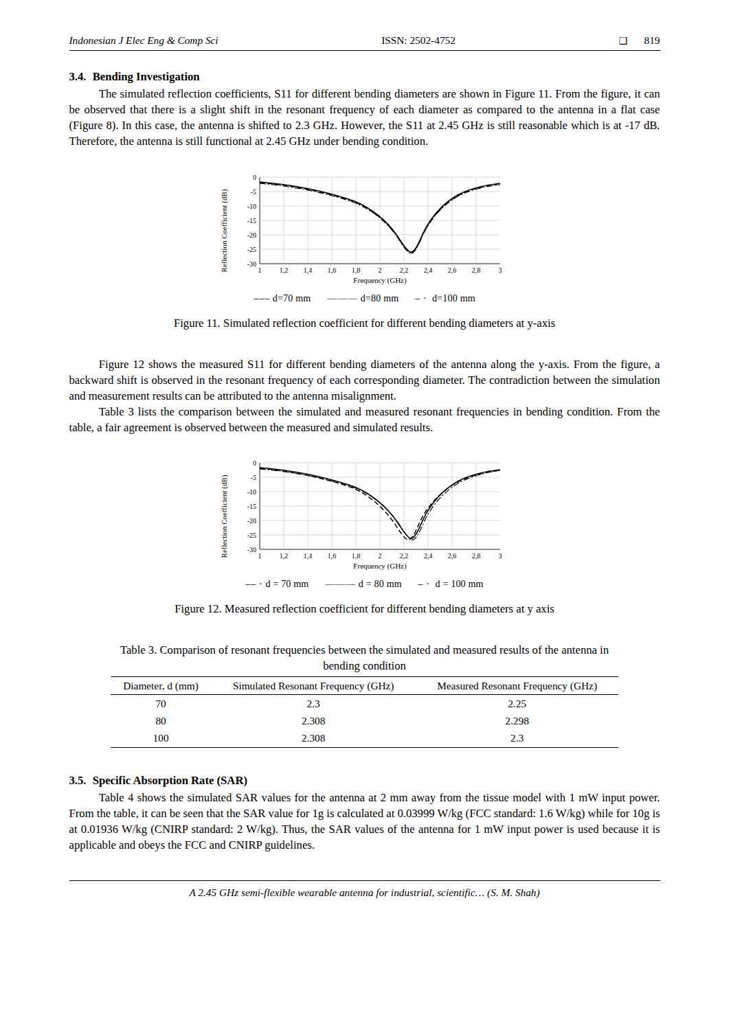Indonesian J Elec Eng & Comp Sci ISSN: 2502-4752 ❑ 819
3.4. Bending Investigation
The simulated reflection coefficients, S11 for different bending diameters are shown in Figure 11. From the figure, it can be observed that there is a slight shift in the resonant frequency of each diameter as compared to the antenna in a flat case (Figure 8). In this case, the antenna is shifted to 2.3 GHz. However, the S11 at 2.45 GHz is still reasonable which is at -17 dB. Therefore, the antenna is still functional at 2.45 GHz under bending condition.
Reflection Coefficient (dB) 0 -5 -10 -15 -20 -25 -30 1 1,2 1,4 1,6 1,8 2 2,2 2,4 2,6 2,8 3 Frequency (GHz)
––– d=70 mm ——— d=80 mm – ·  d=100 mm
Figure 11. Simulated reflection coefficient for different bending diameters at y-axis
Figure 12 shows the measured S11 for different bending diameters of the antenna along the y-axis. From the figure, a backward shift is observed in the resonant frequency of each corresponding diameter. The contradiction between the simulation and measurement results can be attributed to the antenna misalignment.
Table 3 lists the comparison between the simulated and measured resonant frequencies in bending condition. From the table, a fair agreement is observed between the measured and simulated results.
Reflection Coefficient (dB) 0 -5 -10 -15 -20 -25 -30 1 1,2 1,4 1,6 1,8 2 2,2 2,4 2,6 2,8 3 Frequency (GHz)
–– · d = 70 mm ——— d = 80 mm – ·  d = 100 mm
Figure 12. Measured reflection coefficient for different bending diameters at y axis
Table 3. Comparison of resonant frequencies between the simulated and measured results of the antenna in bending condition
| Diameter, d (mm) | Simulated Resonant Frequency (GHz) | Measured Resonant Frequency (GHz) |
| --- | --- | --- |
| 70 | 2.3 | 2.25 |
| 80 | 2.308 | 2.298 |
| 100 | 2.308 | 2.3 |
3.5. Specific Absorption Rate (SAR)
Table 4 shows the simulated SAR values for the antenna at 2 mm away from the tissue model with 1 mW input power. From the table, it can be seen that the SAR value for 1g is calculated at 0.03999 W/kg (FCC standard: 1.6 W/kg) while for 10g is at 0.01936 W/kg (CNIRP standard: 2 W/kg). Thus, the SAR values of the antenna for 1 mW input power is used because it is applicable and obeys the FCC and CNIRP guidelines.
A 2.45 GHz semi-flexible wearable antenna for industrial, scientific… (S. M. Shah)